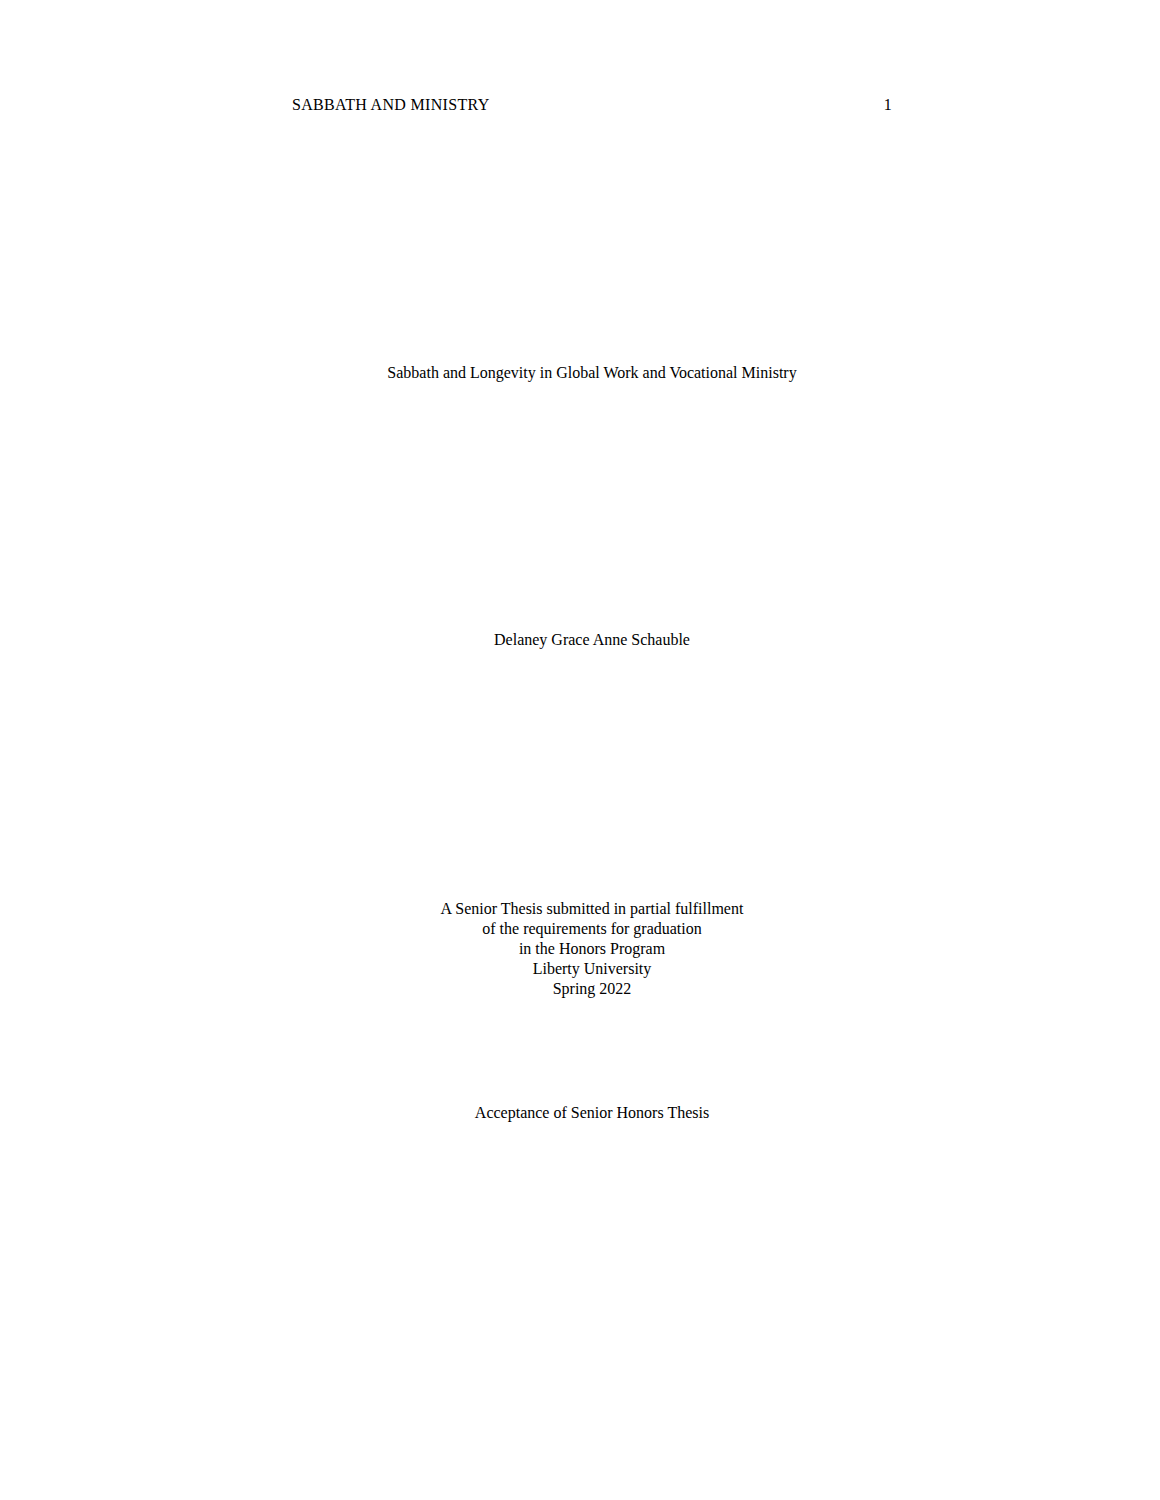Sabbath and Ministry 1
Sabbath and Longevity in Global Work and Vocational Ministry
Delaney Grace Anne Schauble
A Senior Thesis submitted in partial fulfillment
of the requirements for graduation
in the Honors Program
Liberty University
Spring 2022
Acceptance of Senior Honors Thesis